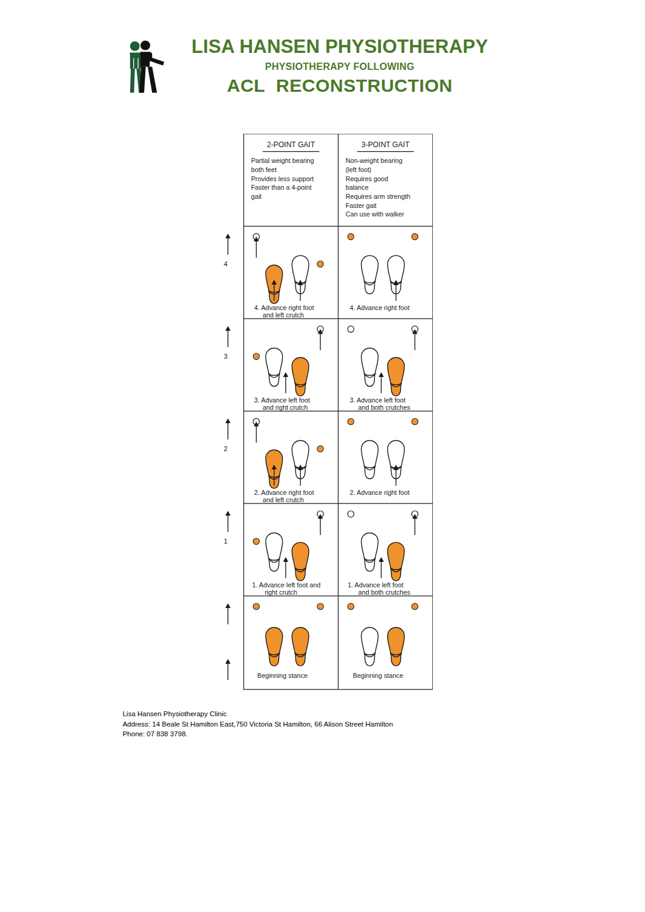LISA HANSEN PHYSIOTHERAPY
PHYSIOTHERAPY FOLLOWING
ACL RECONSTRUCTION
Two-point gait and three-point gait crutch walking sequences Diagram comparing a 2-point gait (partial weight bearing both feet) with a 3-point gait (non-weight bearing left foot), showing five stages from beginning stance through step 4, with footprints and crutch tip positions. 2-POINT GAIT 3-POINT GAIT Partial weight bearing both feet Provides less support Faster than a 4-point gait Non-weight bearing (left foot) Requires good balance Requires arm strength Faster gait Can use with walker 4 3 2 1 4. Advance right foot and left crutch 4. Advance right foot 3. Advance left foot and right crutch 3. Advance left foot and both crutches 2. Advance right foot and left crutch 2. Advance right foot 1. Advance left foot and right crutch 1. Advance left foot and both crutches Beginning stance Beginning stance
Lisa Hansen Physiotherapy Clinic
Address: 14 Beale St Hamilton East,750 Victoria St Hamilton, 66 Alison Street Hamilton
Phone: 07 838 3798.